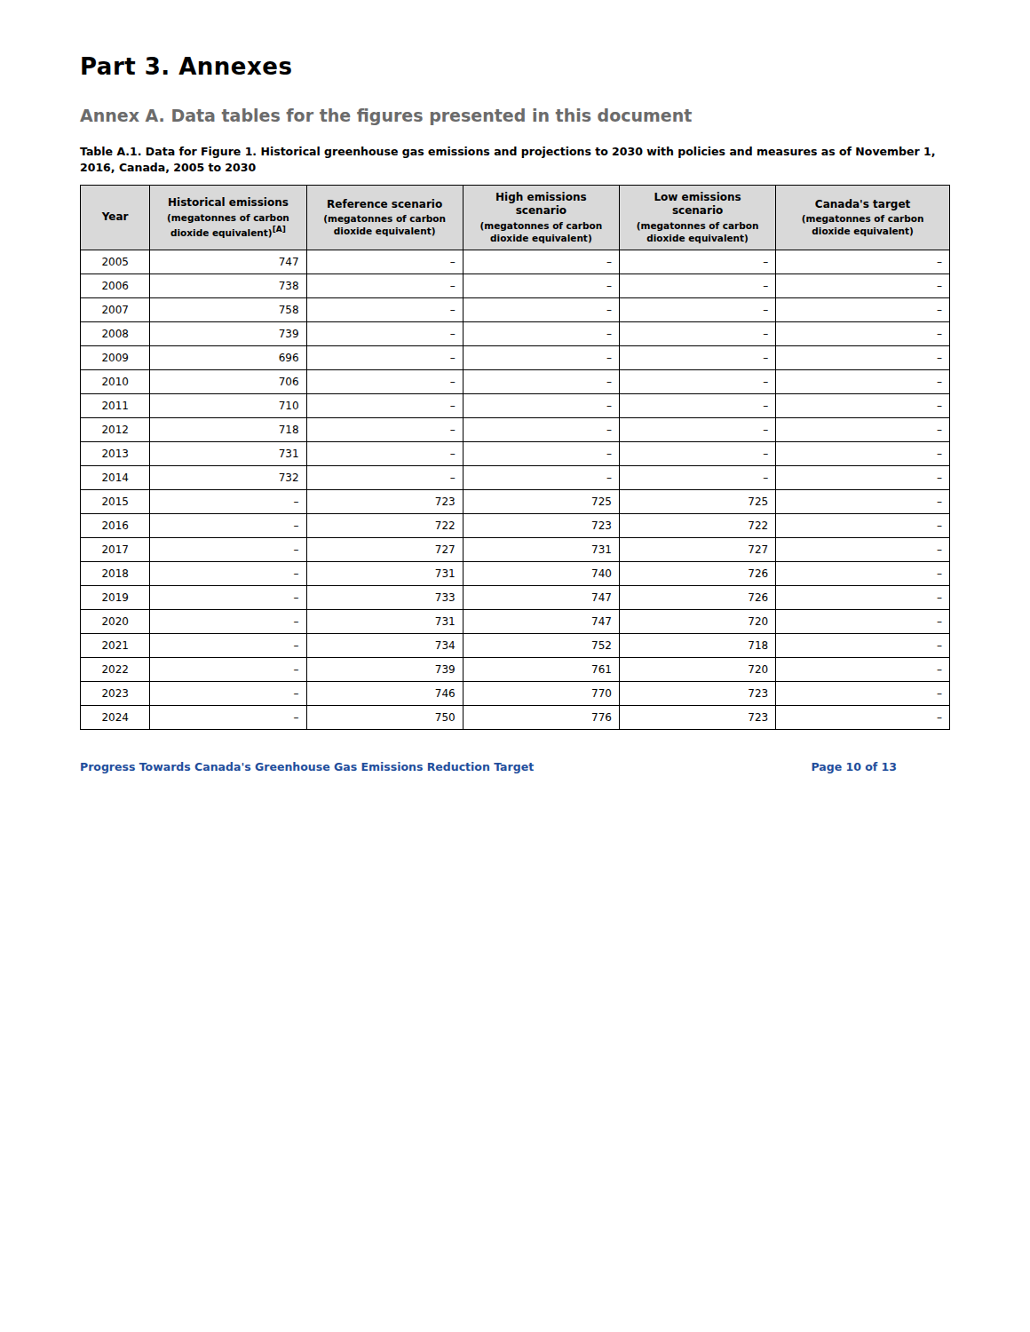Part 3. Annexes
Annex A. Data tables for the figures presented in this document
Table A.1. Data for Figure 1. Historical greenhouse gas emissions and projections to 2030 with policies and measures as of November 1, 2016, Canada, 2005 to 2030
| Year | Historical emissions (megatonnes of carbon dioxide equivalent) [A] | Reference scenario (megatonnes of carbon dioxide equivalent) | High emissions scenario (megatonnes of carbon dioxide equivalent) | Low emissions scenario (megatonnes of carbon dioxide equivalent) | Canada's target (megatonnes of carbon dioxide equivalent) |
| --- | --- | --- | --- | --- | --- |
| 2005 | 747 | – | – | – | – |
| 2006 | 738 | – | – | – | – |
| 2007 | 758 | – | – | – | – |
| 2008 | 739 | – | – | – | – |
| 2009 | 696 | – | – | – | – |
| 2010 | 706 | – | – | – | – |
| 2011 | 710 | – | – | – | – |
| 2012 | 718 | – | – | – | – |
| 2013 | 731 | – | – | – | – |
| 2014 | 732 | – | – | – | – |
| 2015 | – | 723 | 725 | 725 | – |
| 2016 | – | 722 | 723 | 722 | – |
| 2017 | – | 727 | 731 | 727 | – |
| 2018 | – | 731 | 740 | 726 | – |
| 2019 | – | 733 | 747 | 726 | – |
| 2020 | – | 731 | 747 | 720 | – |
| 2021 | – | 734 | 752 | 718 | – |
| 2022 | – | 739 | 761 | 720 | – |
| 2023 | – | 746 | 770 | 723 | – |
| 2024 | – | 750 | 776 | 723 | – |
Progress Towards Canada's Greenhouse Gas Emissions Reduction Target
Page 10 of 13